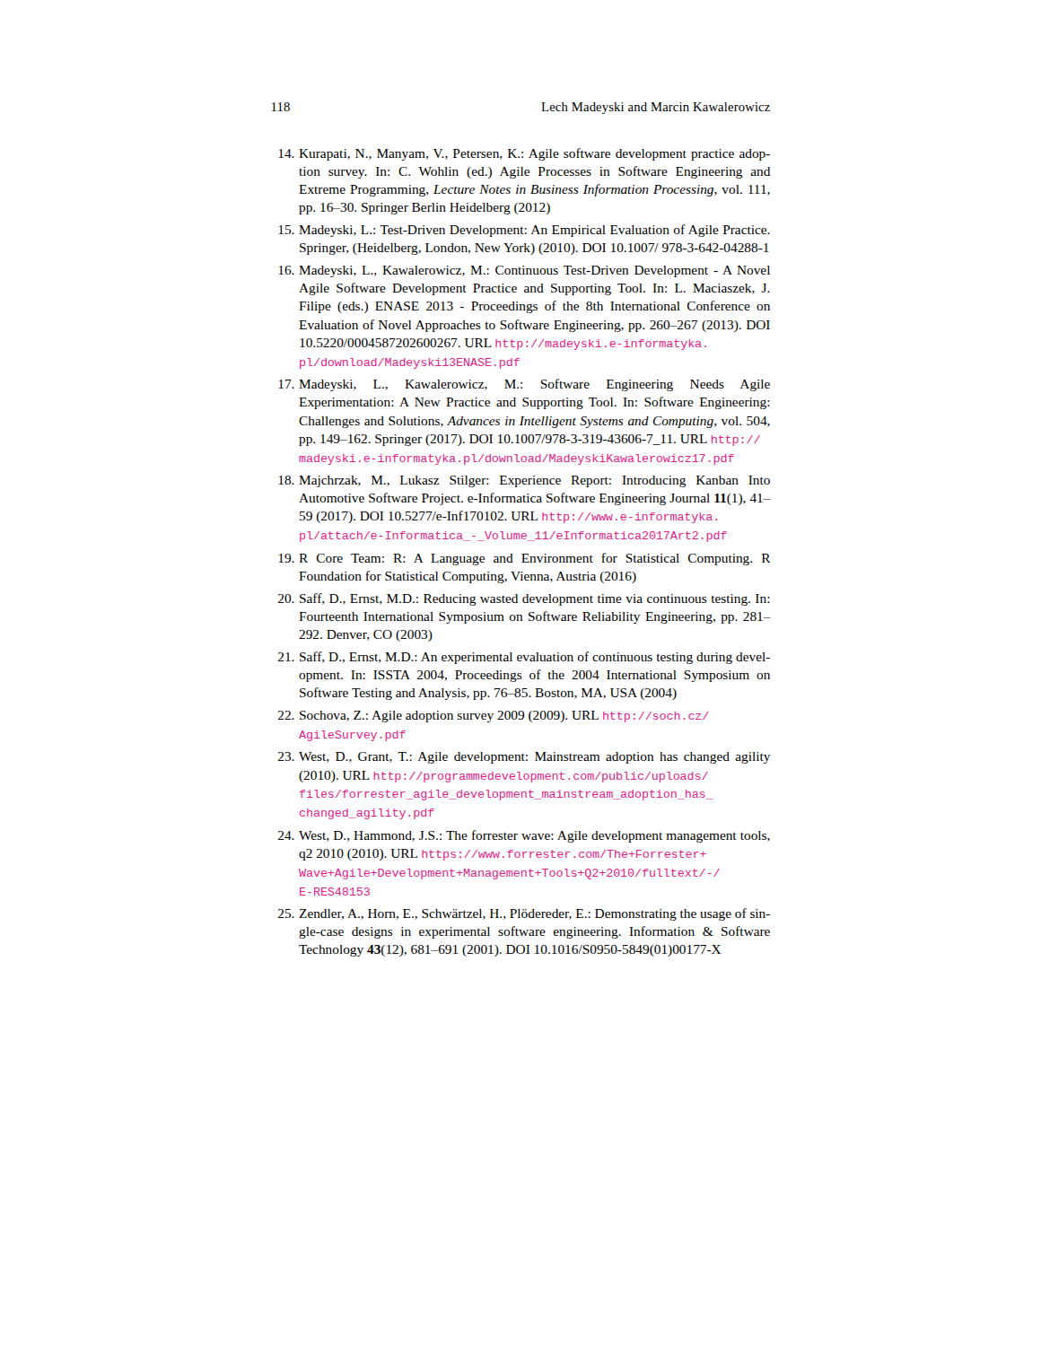118 Lech Madeyski and Marcin Kawalerowicz
Kurapati, N., Manyam, V., Petersen, K.: Agile software development practice adoption survey. In: C. Wohlin (ed.) Agile Processes in Software Engineering and Extreme Programming, Lecture Notes in Business Information Processing, vol. 111, pp. 16–30. Springer Berlin Heidelberg (2012)
Madeyski, L.: Test-Driven Development: An Empirical Evaluation of Agile Practice. Springer, (Heidelberg, London, New York) (2010). DOI 10.1007/ 978-3-642-04288-1
Madeyski, L., Kawalerowicz, M.: Continuous Test-Driven Development - A Novel Agile Software Development Practice and Supporting Tool. In: L. Maciaszek, J. Filipe (eds.) ENASE 2013 - Proceedings of the 8th International Conference on Evaluation of Novel Approaches to Software Engineering, pp. 260–267 (2013). DOI 10.5220/0004587202600267. URL http://madeyski.e-informatyka.
pl/download/Madeyski13ENASE.pdf
Madeyski, L., Kawalerowicz, M.: Software Engineering Needs Agile Experimentation: A New Practice and Supporting Tool. In: Software Engineering: Challenges and Solutions, Advances in Intelligent Systems and Computing, vol. 504, pp. 149–162. Springer (2017). DOI 10.1007/978-3-319-43606-7_11. URL http://
madeyski.e-informatyka.pl/download/MadeyskiKawalerowicz17.pdf
Majchrzak, M., Lukasz Stilger: Experience Report: Introducing Kanban Into Automotive Software Project. e-Informatica Software Engineering Journal 11(1), 41–59 (2017). DOI 10.5277/e-Inf170102. URL http://www.e-informatyka.
pl/attach/e-Informatica_-_Volume_11/eInformatica2017Art2.pdf
R Core Team: R: A Language and Environment for Statistical Computing. R Foundation for Statistical Computing, Vienna, Austria (2016)
Saff, D., Ernst, M.D.: Reducing wasted development time via continuous testing. In: Fourteenth International Symposium on Software Reliability Engineering, pp. 281–292. Denver, CO (2003)
Saff, D., Ernst, M.D.: An experimental evaluation of continuous testing during development. In: ISSTA 2004, Proceedings of the 2004 International Symposium on Software Testing and Analysis, pp. 76–85. Boston, MA, USA (2004)
Sochova, Z.: Agile adoption survey 2009 (2009). URL http://soch.cz/
AgileSurvey.pdf
West, D., Grant, T.: Agile development: Mainstream adoption has changed agility (2010). URL http://programmedevelopment.com/public/uploads/
files/forrester_agile_development_mainstream_adoption_has_
changed_agility.pdf
West, D., Hammond, J.S.: The forrester wave: Agile development management tools, q2 2010 (2010). URL https://www.forrester.com/The+Forrester+
Wave+Agile+Development+Management+Tools+Q2+2010/fulltext/-/
E-RES48153
Zendler, A., Horn, E., Schwärtzel, H., Plödereder, E.: Demonstrating the usage of single-case designs in experimental software engineering. Information & Software Technology 43(12), 681–691 (2001). DOI 10.1016/S0950-5849(01)00177-X